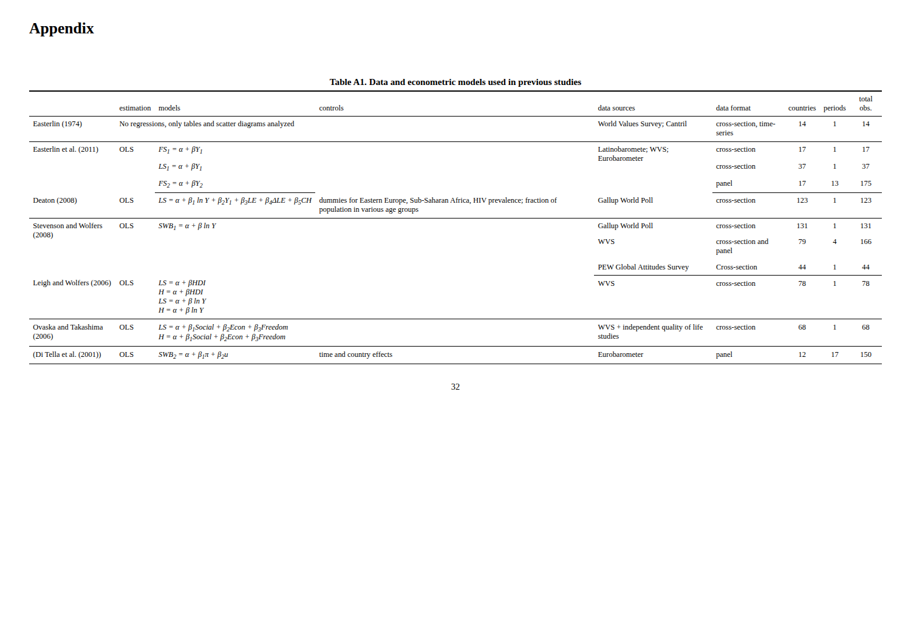Appendix
Table A1. Data and econometric models used in previous studies
| | estimation | models | controls | data sources | data format | countries | periods | total obs. |
| --- | --- | --- | --- | --- | --- | --- | --- | --- |
| Easterlin (1974) | No regressions, only tables and scatter diagrams analyzed | World Values Survey; Cantril | cross-section, time-series | 14 | 1 | 14 |
| Easterlin et al. (2011) | OLS | FS 1 = α + βY 1 | | Latinobaromete; WVS; Eurobarometer | cross-section | 17 | 1 | 17 |
| LS 1 = α + βY 1 | cross-section | 37 | 1 | 37 |
| FS 2 = α + βY 2 | panel | 17 | 13 | 175 |
| Deaton (2008) | OLS | LS = α + β 1 ln Y + β 2 Y 1 + β 3 LE + β 4 ΔLE + β 5 CH | dummies for Eastern Europe, Sub-Saharan Africa, HIV prevalence; fraction of population in various age groups | Gallup World Poll | cross-section | 123 | 1 | 123 |
| Stevenson and Wolfers (2008) | OLS | SWB 1 = α + β ln Y | | Gallup World Poll | cross-section | 131 | 1 | 131 |
| WVS | cross-section and panel | 79 | 4 | 166 |
| PEW Global Attitudes Survey | Cross-section | 44 | 1 | 44 |
| Leigh and Wolfers (2006) | OLS | LS = α + βHDI H = α + βHDI LS = α + β ln Y H = α + β ln Y | | WVS | cross-section | 78 | 1 | 78 |
| Ovaska and Takashima (2006) | OLS | LS = α + β 1 Social + β 2 Econ + β 3 Freedom H = α + β 1 Social + β 2 Econ + β 3 Freedom | | WVS + independent quality of life studies | cross-section | 68 | 1 | 68 |
| (Di Tella et al. (2001)) | OLS | SWB 2 = α + β 1 π + β 2 u | time and country effects | Eurobarometer | panel | 12 | 17 | 150 |
32